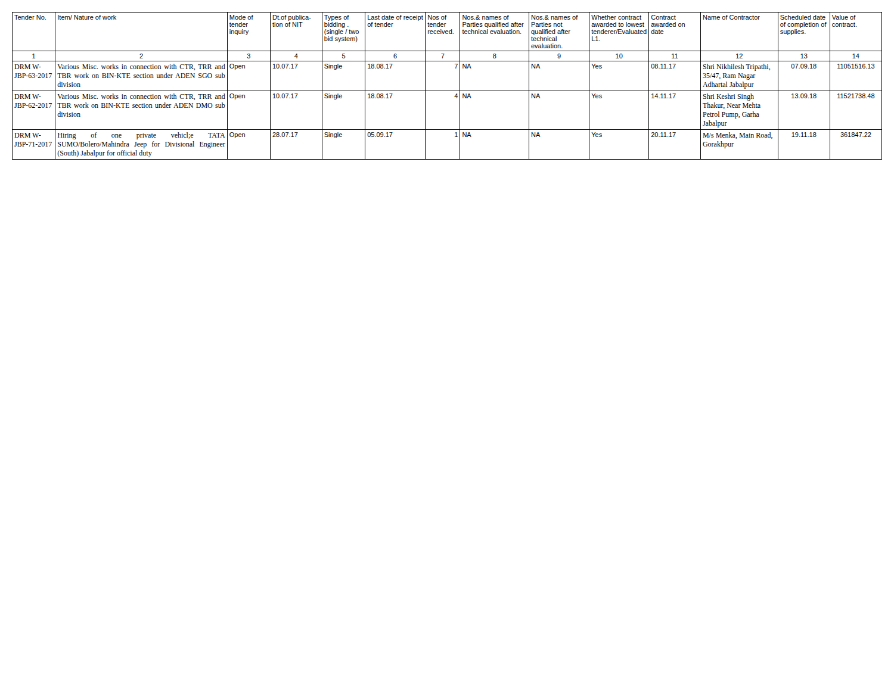| Tender No. | Item/ Nature of work | Mode of tender inquiry | Dt.of publica-tion of NIT | Types of bidding . (single / two bid system) | Last date of receipt of tender | Nos of tender received. | Nos.& names of Parties qualified after technical evaluation. | Nos.& names of Parties not qualified after technical evaluation. | Whether contract awarded to lowest tenderer/Evaluated L1. | Contract awarded on date | Name of Contractor | Scheduled date of completion of supplies. | Value of contract. |
| --- | --- | --- | --- | --- | --- | --- | --- | --- | --- | --- | --- | --- | --- |
| 1 | 2 | 3 | 4 | 5 | 6 | 7 | 8 | 9 | 10 | 11 | 12 | 13 | 14 |
| DRM W-JBP-63-2017 | Various Misc. works in connection with CTR, TRR and TBR work on BIN-KTE section under ADEN SGO sub division | Open | 10.07.17 | Single | 18.08.17 | 7 | NA | NA | Yes | 08.11.17 | Shri Nikhilesh Tripathi, 35/47, Ram Nagar Adhartal Jabalpur | 07.09.18 | 11051516.13 |
| DRM W-JBP-62-2017 | Various Misc. works in connection with CTR, TRR and TBR work on BIN-KTE section under ADEN DMO sub division | Open | 10.07.17 | Single | 18.08.17 | 4 | NA | NA | Yes | 14.11.17 | Shri Keshri Singh Thakur, Near Mehta Petrol Pump, Garha Jabalpur | 13.09.18 | 11521738.48 |
| DRM W-JBP-71-2017 | Hiring of one private vehicl;e TATA SUMO/Bolero/Mahindra Jeep for Divisional Engineer (South) Jabalpur for official duty | Open | 28.07.17 | Single | 05.09.17 | 1 | NA | NA | Yes | 20.11.17 | M/s Menka, Main Road, Gorakhpur | 19.11.18 | 361847.22 |